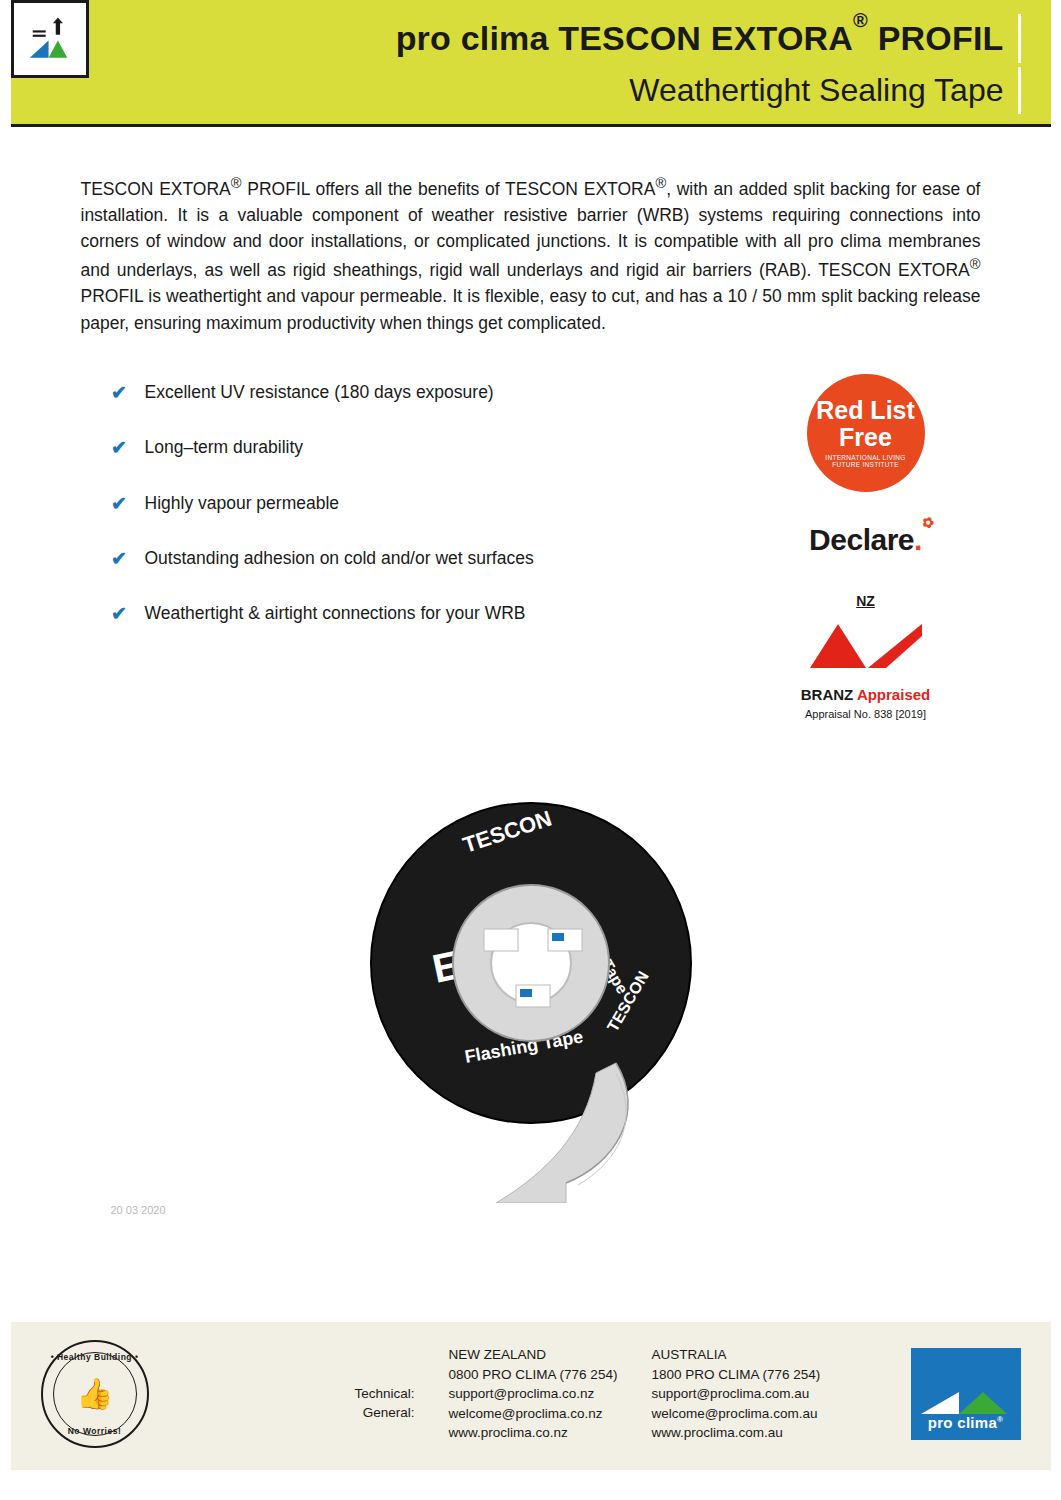pro clima TESCON EXTORA® PROFIL
Weathertight Sealing Tape
TESCON EXTORA® PROFIL offers all the benefits of TESCON EXTORA®, with an added split backing for ease of installation. It is a valuable component of weather resistive barrier (WRB) systems requiring connections into corners of window and door installations, or complicated junctions. It is compatible with all pro clima membranes and underlays, as well as rigid sheathings, rigid wall underlays and rigid air barriers (RAB). TESCON EXTORA® PROFIL is weathertight and vapour permeable. It is flexible, easy to cut, and has a 10 / 50 mm split backing release paper, ensuring maximum productivity when things get complicated.
Excellent UV resistance (180 days exposure)
Long–term durability
Highly vapour permeable
Outstanding adhesion on cold and/or wet surfaces
Weathertight & airtight connections for your WRB
Red List Free INTERNATIONAL LIVING FUTURE INSTITUTE
Declare.✿
NZ
BRANZ Appraised
Appraisal No. 838 [2019]
TESCON EXTORA Flashing Tape Flashing Tape TESCON
20 03 2020
• Healthy Building •
👍
No Worries!
Technical:
General:
NEW ZEALAND
0800 PRO CLIMA (776 254)
support@proclima.co.nz
welcome@proclima.co.nz
www.proclima.co.nz
AUSTRALIA
1800 PRO CLIMA (776 254)
support@proclima.com.au
welcome@proclima.com.au
www.proclima.com.au
pro clima®